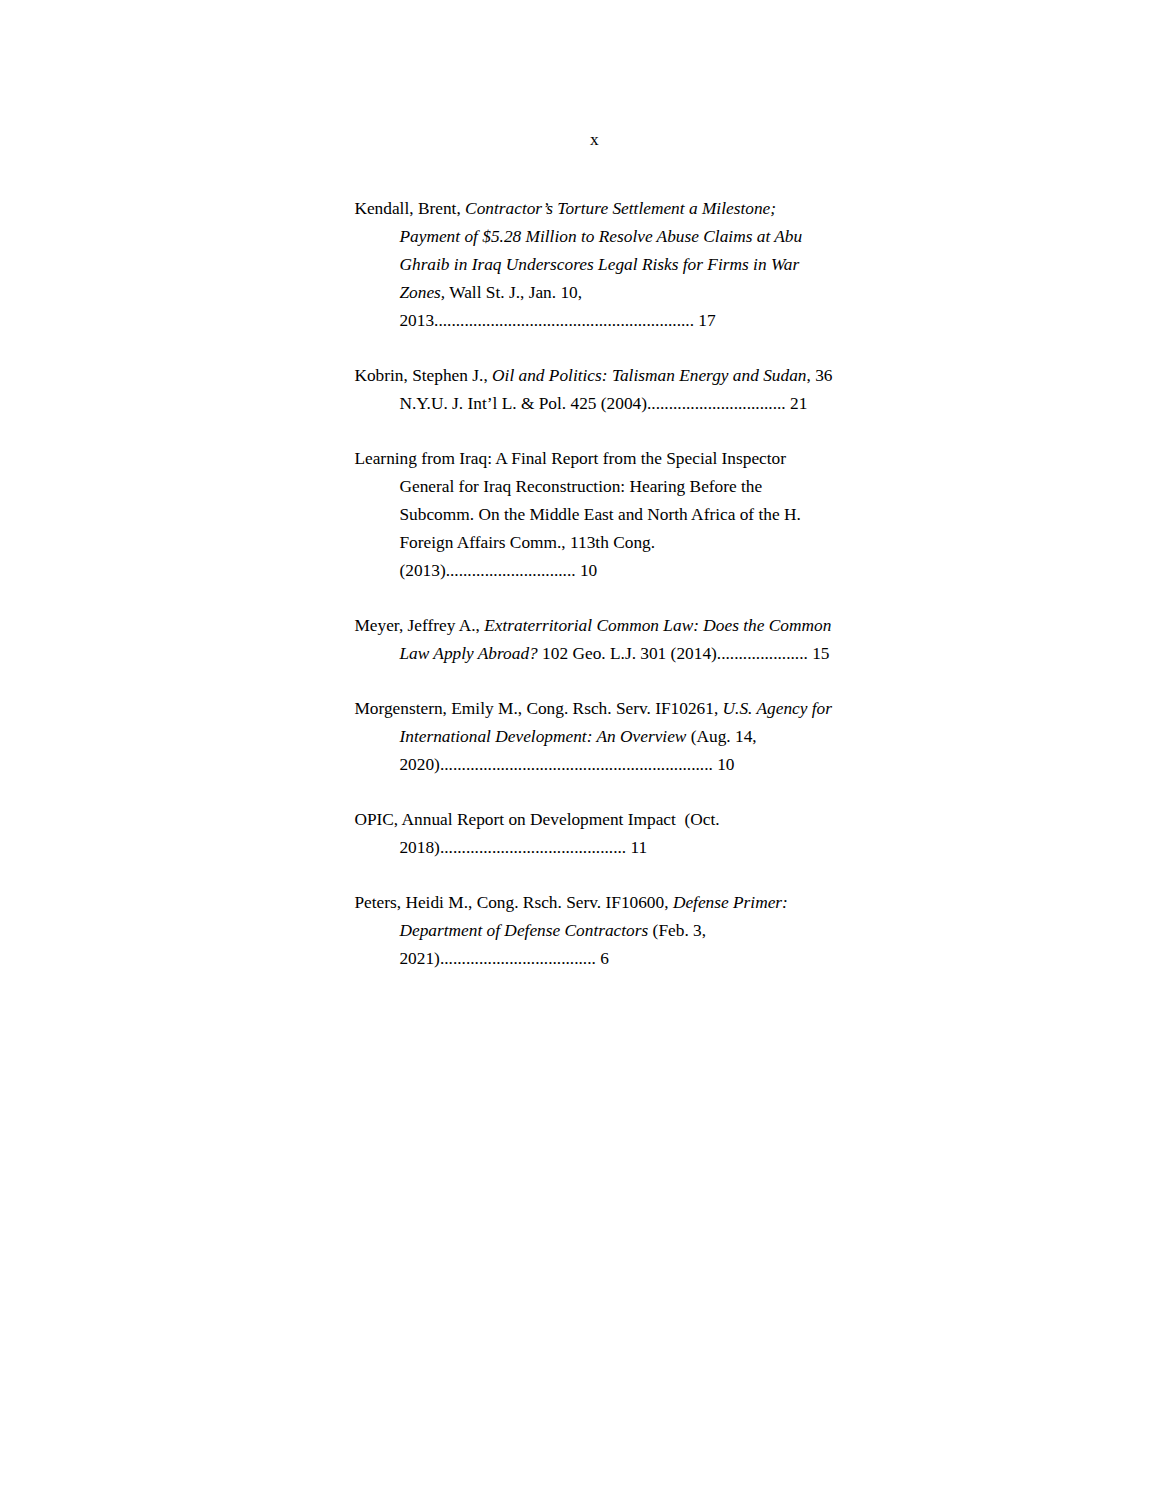x
Kendall, Brent, Contractor’s Torture Settlement a Milestone; Payment of $5.28 Million to Resolve Abuse Claims at Abu Ghraib in Iraq Underscores Legal Risks for Firms in War Zones, Wall St. J., Jan. 10, 2013............................................................ 17
Kobrin, Stephen J., Oil and Politics: Talisman Energy and Sudan, 36 N.Y.U. J. Int’l L. & Pol. 425 (2004)................................ 21
Learning from Iraq: A Final Report from the Special Inspector General for Iraq Reconstruction: Hearing Before the Subcomm. On the Middle East and North Africa of the H. Foreign Affairs Comm., 113th Cong. (2013).............................. 10
Meyer, Jeffrey A., Extraterritorial Common Law: Does the Common Law Apply Abroad? 102 Geo. L.J. 301 (2014)..................... 15
Morgenstern, Emily M., Cong. Rsch. Serv. IF10261, U.S. Agency for International Development: An Overview (Aug. 14, 2020)............................................................... 10
OPIC, Annual Report on Development Impact (Oct. 2018)........................................... 11
Peters, Heidi M., Cong. Rsch. Serv. IF10600, Defense Primer: Department of Defense Contractors (Feb. 3, 2021).................................... 6